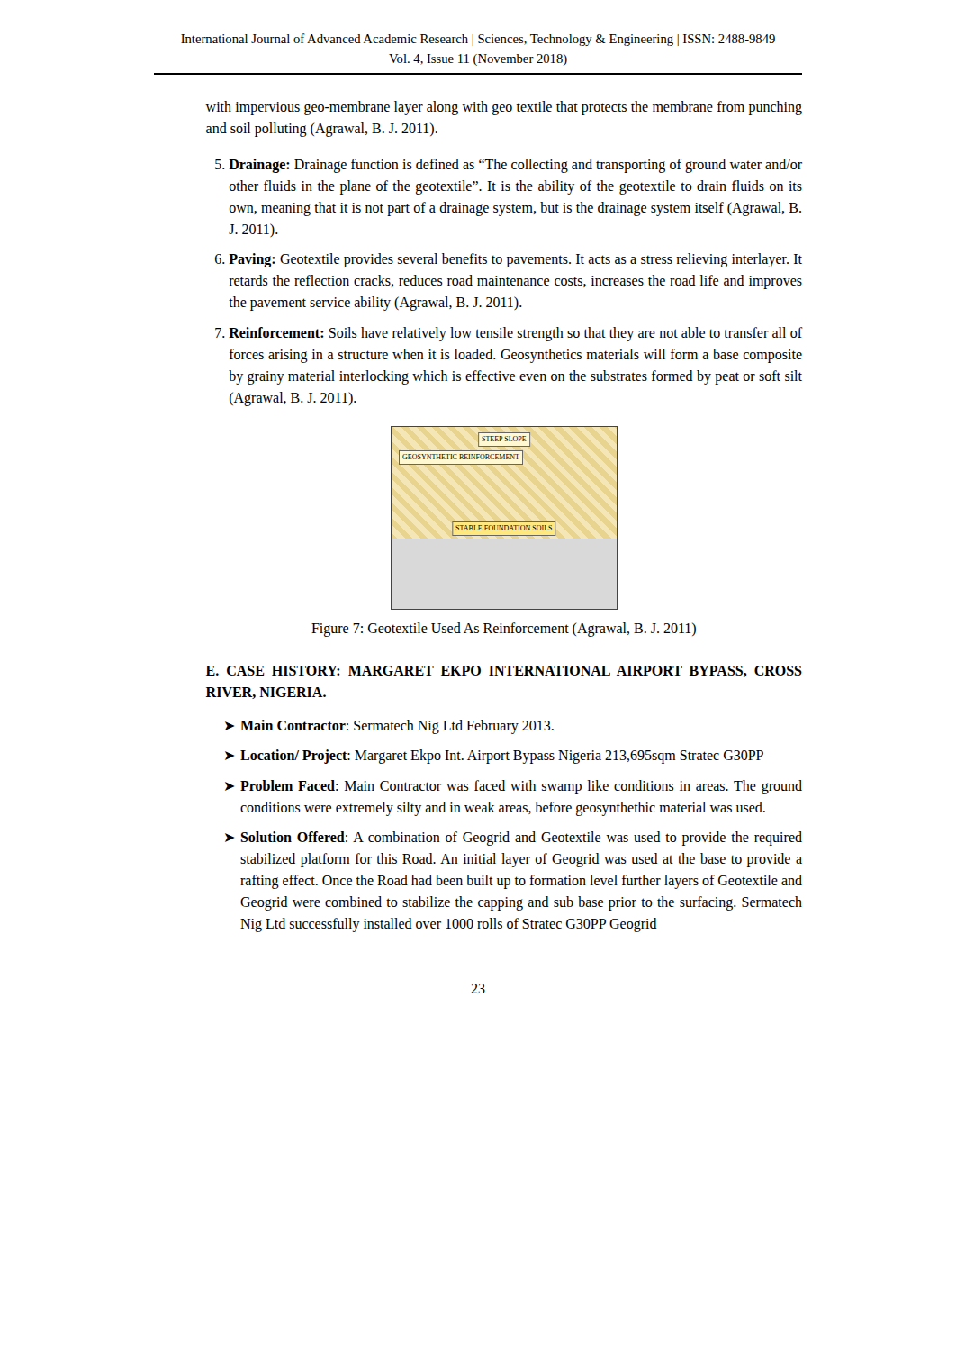International Journal of Advanced Academic Research | Sciences, Technology & Engineering | ISSN: 2488-9849 Vol. 4, Issue 11 (November 2018)
with impervious geo-membrane layer along with geo textile that protects the membrane from punching and soil polluting (Agrawal, B. J. 2011).
Drainage: Drainage function is defined as “The collecting and transporting of ground water and/or other fluids in the plane of the geotextile”. It is the ability of the geotextile to drain fluids on its own, meaning that it is not part of a drainage system, but is the drainage system itself (Agrawal, B. J. 2011).
Paving: Geotextile provides several benefits to pavements. It acts as a stress relieving interlayer. It retards the reflection cracks, reduces road maintenance costs, increases the road life and improves the pavement service ability (Agrawal, B. J. 2011).
Reinforcement: Soils have relatively low tensile strength so that they are not able to transfer all of forces arising in a structure when it is loaded. Geosynthetics materials will form a base composite by grainy material interlocking which is effective even on the substrates formed by peat or soft silt (Agrawal, B. J. 2011).
STEEP SLOPE GEOSYNTHETIC REINFORCEMENT STABLE FOUNDATION SOILS
Figure 7: Geotextile Used As Reinforcement (Agrawal, B. J. 2011)
E. Case History: Margaret Ekpo International Airport Bypass, Cross River, Nigeria.
Main Contractor: Sermatech Nig Ltd February 2013.
Location/ Project: Margaret Ekpo Int. Airport Bypass Nigeria 213,695sqm Stratec G30PP
Problem Faced: Main Contractor was faced with swamp like conditions in areas. The ground conditions were extremely silty and in weak areas, before geosynthethic material was used.
Solution Offered: A combination of Geogrid and Geotextile was used to provide the required stabilized platform for this Road. An initial layer of Geogrid was used at the base to provide a rafting effect. Once the Road had been built up to formation level further layers of Geotextile and Geogrid were combined to stabilize the capping and sub base prior to the surfacing. Sermatech Nig Ltd successfully installed over 1000 rolls of Stratec G30PP Geogrid
23